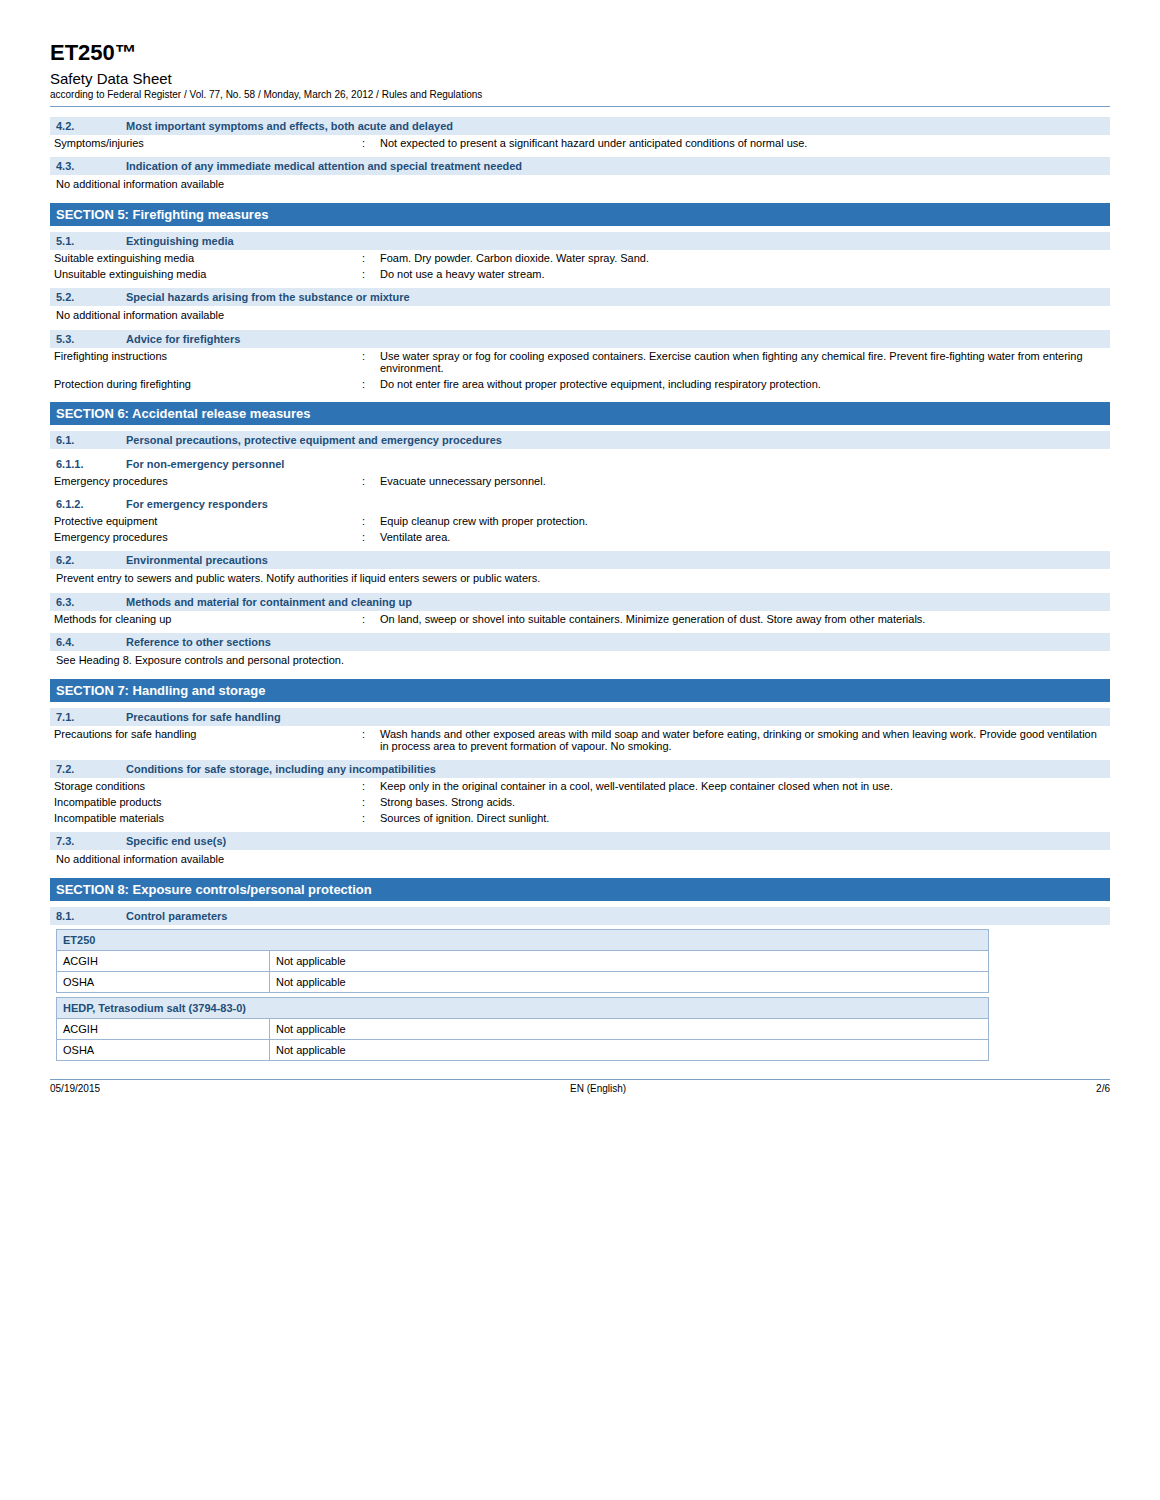ET250™
Safety Data Sheet
according to Federal Register / Vol. 77, No. 58 / Monday, March 26, 2012 / Rules and Regulations
4.2. Most important symptoms and effects, both acute and delayed
| Symptoms/injuries | : | Not expected to present a significant hazard under anticipated conditions of normal use. |
4.3. Indication of any immediate medical attention and special treatment needed
No additional information available
SECTION 5: Firefighting measures
5.1. Extinguishing media
| Suitable extinguishing media | : | Foam. Dry powder. Carbon dioxide. Water spray. Sand. |
| Unsuitable extinguishing media | : | Do not use a heavy water stream. |
5.2. Special hazards arising from the substance or mixture
No additional information available
5.3. Advice for firefighters
| Firefighting instructions | : | Use water spray or fog for cooling exposed containers. Exercise caution when fighting any chemical fire. Prevent fire-fighting water from entering environment. |
| Protection during firefighting | : | Do not enter fire area without proper protective equipment, including respiratory protection. |
SECTION 6: Accidental release measures
6.1. Personal precautions, protective equipment and emergency procedures
6.1.1. For non-emergency personnel
| Emergency procedures | : | Evacuate unnecessary personnel. |
6.1.2. For emergency responders
| Protective equipment | : | Equip cleanup crew with proper protection. |
| Emergency procedures | : | Ventilate area. |
6.2. Environmental precautions
Prevent entry to sewers and public waters. Notify authorities if liquid enters sewers or public waters.
6.3. Methods and material for containment and cleaning up
| Methods for cleaning up | : | On land, sweep or shovel into suitable containers. Minimize generation of dust. Store away from other materials. |
6.4. Reference to other sections
See Heading 8. Exposure controls and personal protection.
SECTION 7: Handling and storage
7.1. Precautions for safe handling
| Precautions for safe handling | : | Wash hands and other exposed areas with mild soap and water before eating, drinking or smoking and when leaving work. Provide good ventilation in process area to prevent formation of vapour. No smoking. |
7.2. Conditions for safe storage, including any incompatibilities
| Storage conditions | : | Keep only in the original container in a cool, well-ventilated place. Keep container closed when not in use. |
| Incompatible products | : | Strong bases. Strong acids. |
| Incompatible materials | : | Sources of ignition. Direct sunlight. |
7.3. Specific end use(s)
No additional information available
SECTION 8: Exposure controls/personal protection
8.1. Control parameters
| ET250 |
| --- |
| ACGIH | Not applicable |
| OSHA | Not applicable |
| HEDP, Tetrasodium salt (3794-83-0) |
| --- |
| ACGIH | Not applicable |
| OSHA | Not applicable |
05/19/2015 2/6
EN (English)